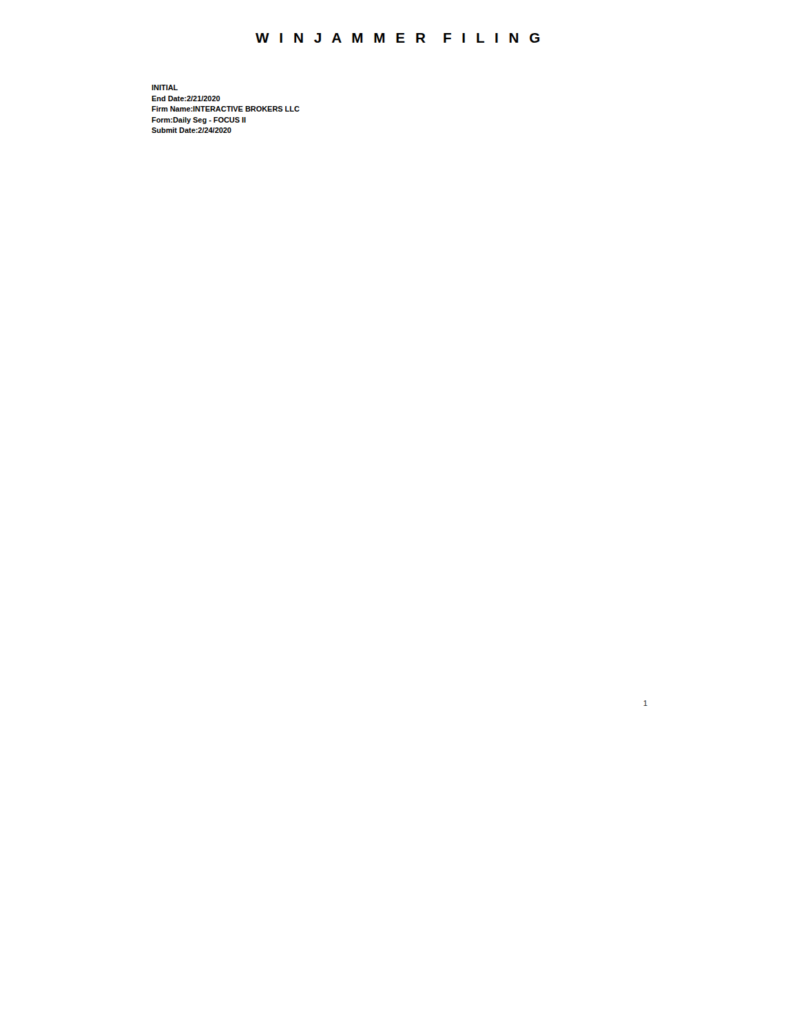W I N J A M M E R F I L I N G
INITIAL
End Date:2/21/2020
Firm Name:INTERACTIVE BROKERS LLC
Form:Daily Seg - FOCUS II
Submit Date:2/24/2020
1